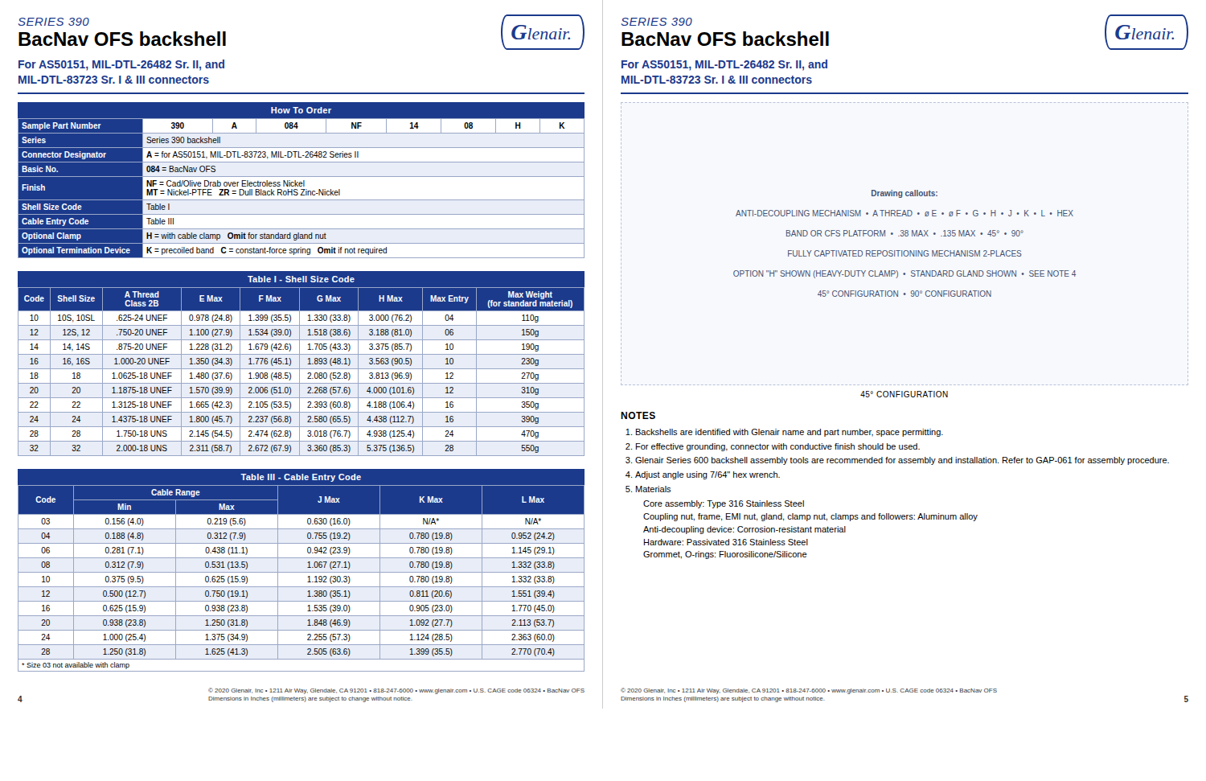SERIES 390
BacNav OFS backshell
For AS50151, MIL-DTL-26482 Sr. II, and
MIL-DTL-83723 Sr. I & III connectors
Glenair.
How To Order
| Sample Part Number | 390 | A | 084 | NF | 14 | 08 | H | K |
| Series | Series 390 backshell |
| Connector Designator | A = for AS50151, MIL-DTL-83723, MIL-DTL-26482 Series II |
| Basic No. | 084 = BacNav OFS |
| Finish | NF = Cad/Olive Drab over Electroless Nickel MT = Nickel-PTFE ZR = Dull Black RoHS Zinc-Nickel |
| Shell Size Code | Table I |
| Cable Entry Code | Table III |
| Optional Clamp | H = with cable clamp Omit for standard gland nut |
| Optional Termination Device | K = precoiled band C = constant-force spring Omit if not required |
Table I - Shell Size Code
| Code | Shell Size | A Thread Class 2B | E Max | F Max | G Max | H Max | Max Entry | Max Weight (for standard material) |
| --- | --- | --- | --- | --- | --- | --- | --- | --- |
| 10 | 10S, 10SL | .625-24 UNEF | 0.978 (24.8) | 1.399 (35.5) | 1.330 (33.8) | 3.000 (76.2) | 04 | 110g |
| 12 | 12S, 12 | .750-20 UNEF | 1.100 (27.9) | 1.534 (39.0) | 1.518 (38.6) | 3.188 (81.0) | 06 | 150g |
| 14 | 14, 14S | .875-20 UNEF | 1.228 (31.2) | 1.679 (42.6) | 1.705 (43.3) | 3.375 (85.7) | 10 | 190g |
| 16 | 16, 16S | 1.000-20 UNEF | 1.350 (34.3) | 1.776 (45.1) | 1.893 (48.1) | 3.563 (90.5) | 10 | 230g |
| 18 | 18 | 1.0625-18 UNEF | 1.480 (37.6) | 1.908 (48.5) | 2.080 (52.8) | 3.813 (96.9) | 12 | 270g |
| 20 | 20 | 1.1875-18 UNEF | 1.570 (39.9) | 2.006 (51.0) | 2.268 (57.6) | 4.000 (101.6) | 12 | 310g |
| 22 | 22 | 1.3125-18 UNEF | 1.665 (42.3) | 2.105 (53.5) | 2.393 (60.8) | 4.188 (106.4) | 16 | 350g |
| 24 | 24 | 1.4375-18 UNEF | 1.800 (45.7) | 2.237 (56.8) | 2.580 (65.5) | 4.438 (112.7) | 16 | 390g |
| 28 | 28 | 1.750-18 UNS | 2.145 (54.5) | 2.474 (62.8) | 3.018 (76.7) | 4.938 (125.4) | 24 | 470g |
| 32 | 32 | 2.000-18 UNS | 2.311 (58.7) | 2.672 (67.9) | 3.360 (85.3) | 5.375 (136.5) | 28 | 550g |
Table III - Cable Entry Code
| Code | Cable Range | J Max | K Max | L Max |
| --- | --- | --- | --- | --- |
| Min | Max |
| 03 | 0.156 (4.0) | 0.219 (5.6) | 0.630 (16.0) | N/A* | N/A* |
| 04 | 0.188 (4.8) | 0.312 (7.9) | 0.755 (19.2) | 0.780 (19.8) | 0.952 (24.2) |
| 06 | 0.281 (7.1) | 0.438 (11.1) | 0.942 (23.9) | 0.780 (19.8) | 1.145 (29.1) |
| 08 | 0.312 (7.9) | 0.531 (13.5) | 1.067 (27.1) | 0.780 (19.8) | 1.332 (33.8) |
| 10 | 0.375 (9.5) | 0.625 (15.9) | 1.192 (30.3) | 0.780 (19.8) | 1.332 (33.8) |
| 12 | 0.500 (12.7) | 0.750 (19.1) | 1.380 (35.1) | 0.811 (20.6) | 1.551 (39.4) |
| 16 | 0.625 (15.9) | 0.938 (23.8) | 1.535 (39.0) | 0.905 (23.0) | 1.770 (45.0) |
| 20 | 0.938 (23.8) | 1.250 (31.8) | 1.848 (46.9) | 1.092 (27.7) | 2.113 (53.7) |
| 24 | 1.000 (25.4) | 1.375 (34.9) | 2.255 (57.3) | 1.124 (28.5) | 2.363 (60.0) |
| 28 | 1.250 (31.8) | 1.625 (41.3) | 2.505 (63.6) | 1.399 (35.5) | 2.770 (70.4) |
| * Size 03 not available with clamp |
4 © 2020 Glenair, Inc • 1211 Air Way, Glendale, CA 91201 • 818-247-6000 • www.glenair.com • U.S. CAGE code 06324 • BacNav OFS
Dimensions in Inches (millimeters) are subject to change without notice.
SERIES 390
BacNav OFS backshell
For AS50151, MIL-DTL-26482 Sr. II, and
MIL-DTL-83723 Sr. I & III connectors
Glenair.
Drawing callouts:
ANTI-DECOUPLING MECHANISM • A THREAD • ø E • ø F • G • H • J • K • L • HEX
BAND OR CFS PLATFORM • .38 MAX • .135 MAX • 45° • 90°
FULLY CAPTIVATED REPOSITIONING MECHANISM 2-PLACES
OPTION "H" SHOWN (HEAVY-DUTY CLAMP) • STANDARD GLAND SHOWN • SEE NOTE 4
45° CONFIGURATION • 90° CONFIGURATION
45° CONFIGURATION
NOTES
Backshells are identified with Glenair name and part number, space permitting.
For effective grounding, connector with conductive finish should be used.
Glenair Series 600 backshell assembly tools are recommended for assembly and installation. Refer to GAP-061 for assembly procedure.
Adjust angle using 7/64" hex wrench.
Materials
Core assembly: Type 316 Stainless Steel
Coupling nut, frame, EMI nut, gland, clamp nut, clamps and followers: Aluminum alloy
Anti-decoupling device: Corrosion-resistant material
Hardware: Passivated 316 Stainless Steel
Grommet, O-rings: Fluorosilicone/Silicone
© 2020 Glenair, Inc • 1211 Air Way, Glendale, CA 91201 • 818-247-6000 • www.glenair.com • U.S. CAGE code 06324 • BacNav OFS
Dimensions in Inches (millimeters) are subject to change without notice. 5